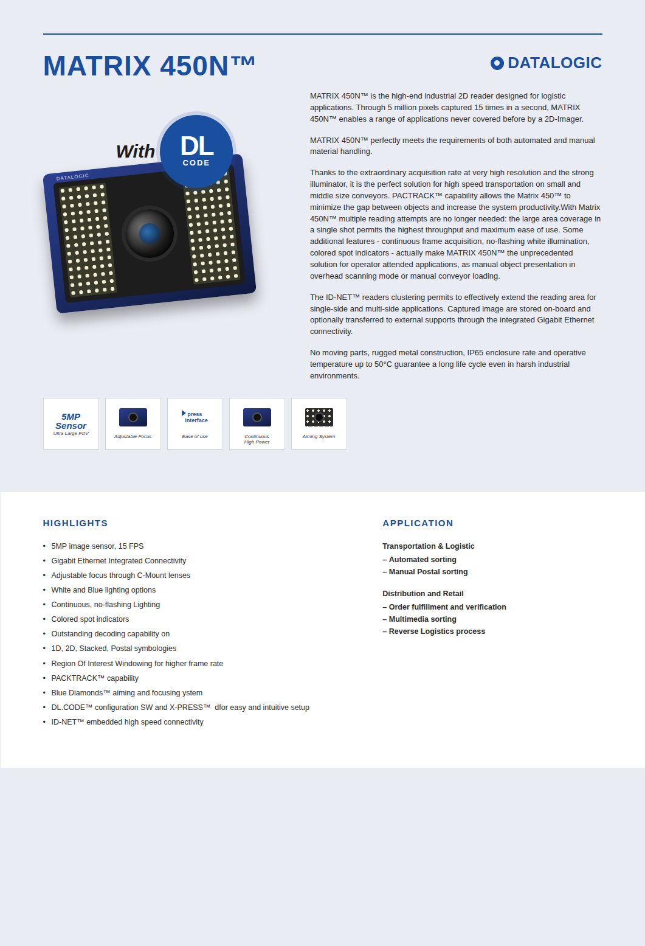MATRIX 450N™
DATALOGIC
With
DL CODE
DATALOGIC
MATRIX 450N™ is the high-end industrial 2D reader designed for logistic applications. Through 5 million pixels captured 15 times in a second, MATRIX 450N™ enables a range of applications never covered before by a 2D-Imager.
MATRIX 450N™ perfectly meets the requirements of both automated and manual material handling.
Thanks to the extraordinary acquisition rate at very high resolution and the strong illuminator, it is the perfect solution for high speed transportation on small and middle size conveyors. PACTRACK™ capability allows the Matrix 450™ to minimize the gap between objects and increase the system productivity.With Matrix 450N™ multiple reading attempts are no longer needed: the large area coverage in a single shot permits the highest throughput and maximum ease of use. Some additional features - continuous frame acquisition, no-flashing white illumination, colored spot indicators - actually make MATRIX 450N™ the unprecedented solution for operator attended applications, as manual object presentation in overhead scanning mode or manual conveyor loading.
The ID-NET™ readers clustering permits to effectively extend the reading area for single-side and multi-side applications. Captured image are stored on-board and optionally transferred to external supports through the integrated Gigabit Ethernet connectivity.
No moving parts, rugged metal construction, IP65 enclosure rate and operative temperature up to 50°C guarantee a long life cycle even in harsh industrial environments.
5MP
Sensor
Ultra Large FOV
Adjustable Focus
press
interface
Ease of use
Continuous
High Power
Aiming System
HIGHLIGHTS
5MP image sensor, 15 FPS
Gigabit Ethernet Integrated Connectivity
Adjustable focus through C-Mount lenses
White and Blue lighting options
Continuous, no-flashing Lighting
Colored spot indicators
Outstanding decoding capability on
1D, 2D, Stacked, Postal symbologies
Region Of Interest Windowing for higher frame rate
PACKTRACK™ capability
Blue Diamonds™ aiming and focusing ystem
DL.CODE™ configuration SW and X-PRESS™ dfor easy and intuitive setup
ID-NET™ embedded high speed connectivity
APPLICATION
Transportation & Logistic
Automated sorting
Manual Postal sorting
Distribution and Retail
Order fulfillment and verification
Multimedia sorting
Reverse Logistics process